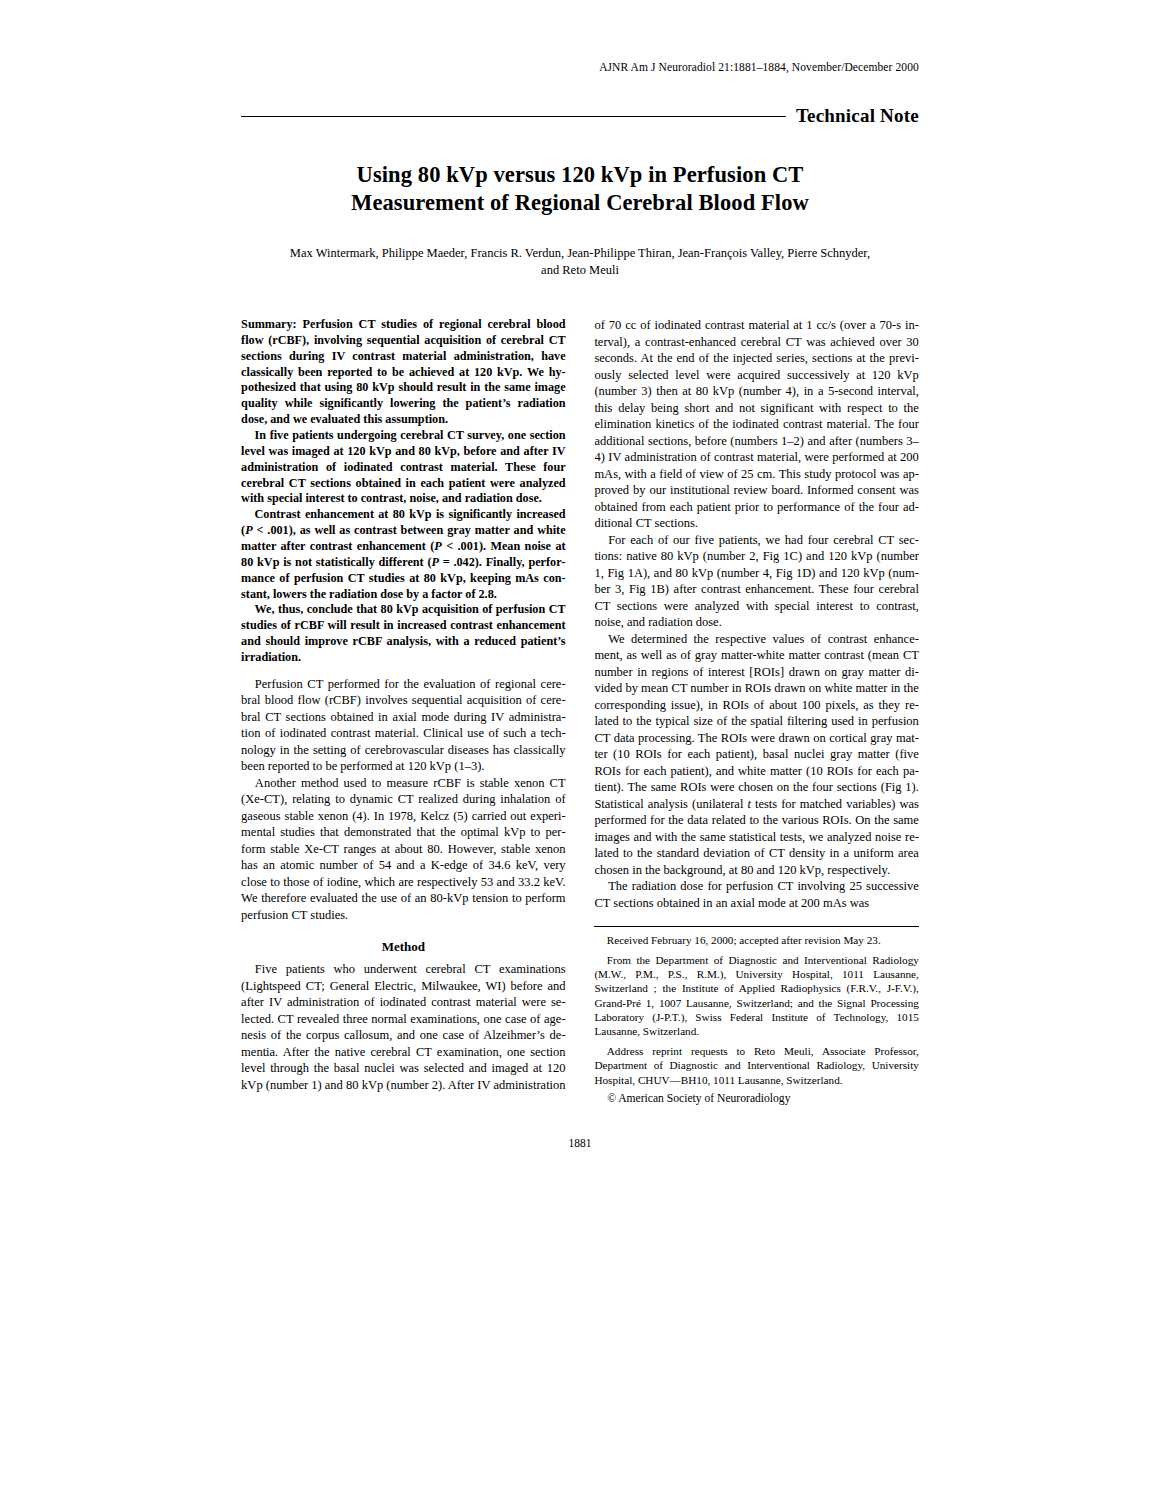AJNR Am J Neuroradiol 21:1881–1884, November/December 2000
Technical Note
Using 80 kVp versus 120 kVp in Perfusion CT
Measurement of Regional Cerebral Blood Flow
Max Wintermark, Philippe Maeder, Francis R. Verdun, Jean-Philippe Thiran, Jean-François Valley, Pierre Schnyder,
and Reto Meuli
Summary: Perfusion CT studies of regional cerebral blood flow (rCBF), involving sequential acquisition of cerebral CT sections during IV contrast material administration, have classically been reported to be achieved at 120 kVp. We hypothesized that using 80 kVp should result in the same image quality while significantly lowering the patient’s radiation dose, and we evaluated this assumption.
In five patients undergoing cerebral CT survey, one section level was imaged at 120 kVp and 80 kVp, before and after IV administration of iodinated contrast material. These four cerebral CT sections obtained in each patient were analyzed with special interest to contrast, noise, and radiation dose.
Contrast enhancement at 80 kVp is significantly increased (P < .001), as well as contrast between gray matter and white matter after contrast enhancement (P < .001). Mean noise at 80 kVp is not statistically different (P = .042). Finally, performance of perfusion CT studies at 80 kVp, keeping mAs constant, lowers the radiation dose by a factor of 2.8.
We, thus, conclude that 80 kVp acquisition of perfusion CT studies of rCBF will result in increased contrast enhancement and should improve rCBF analysis, with a reduced patient’s irradiation.
Perfusion CT performed for the evaluation of regional cerebral blood flow (rCBF) involves sequential acquisition of cerebral CT sections obtained in axial mode during IV administration of iodinated contrast material. Clinical use of such a technology in the setting of cerebrovascular diseases has classically been reported to be performed at 120 kVp (1–3).
Another method used to measure rCBF is stable xenon CT (Xe-CT), relating to dynamic CT realized during inhalation of gaseous stable xenon (4). In 1978, Kelcz (5) carried out experimental studies that demonstrated that the optimal kVp to perform stable Xe-CT ranges at about 80. However, stable xenon has an atomic number of 54 and a K-edge of 34.6 keV, very close to those of iodine, which are respectively 53 and 33.2 keV. We therefore evaluated the use of an 80-kVp tension to perform perfusion CT studies.
Method
Five patients who underwent cerebral CT examinations (Lightspeed CT; General Electric, Milwaukee, WI) before and after IV administration of iodinated contrast material were selected. CT revealed three normal examinations, one case of agenesis of the corpus callosum, and one case of Alzeihmer’s dementia. After the native cerebral CT examination, one section level through the basal nuclei was selected and imaged at 120 kVp (number 1) and 80 kVp (number 2). After IV administration of 70 cc of iodinated contrast material at 1 cc/s (over a 70-s interval), a contrast-enhanced cerebral CT was achieved over 30 seconds. At the end of the injected series, sections at the previously selected level were acquired successively at 120 kVp (number 3) then at 80 kVp (number 4), in a 5-second interval, this delay being short and not significant with respect to the elimination kinetics of the iodinated contrast material. The four additional sections, before (numbers 1–2) and after (numbers 3–4) IV administration of contrast material, were performed at 200 mAs, with a field of view of 25 cm. This study protocol was approved by our institutional review board. Informed consent was obtained from each patient prior to performance of the four additional CT sections.
For each of our five patients, we had four cerebral CT sections: native 80 kVp (number 2, Fig 1C) and 120 kVp (number 1, Fig 1A), and 80 kVp (number 4, Fig 1D) and 120 kVp (number 3, Fig 1B) after contrast enhancement. These four cerebral CT sections were analyzed with special interest to contrast, noise, and radiation dose.
We determined the respective values of contrast enhancement, as well as of gray matter-white matter contrast (mean CT number in regions of interest [ROIs] drawn on gray matter divided by mean CT number in ROIs drawn on white matter in the corresponding issue), in ROIs of about 100 pixels, as they related to the typical size of the spatial filtering used in perfusion CT data processing. The ROIs were drawn on cortical gray matter (10 ROIs for each patient), basal nuclei gray matter (five ROIs for each patient), and white matter (10 ROIs for each patient). The same ROIs were chosen on the four sections (Fig 1). Statistical analysis (unilateral t tests for matched variables) was performed for the data related to the various ROIs. On the same images and with the same statistical tests, we analyzed noise related to the standard deviation of CT density in a uniform area chosen in the background, at 80 and 120 kVp, respectively.
The radiation dose for perfusion CT involving 25 successive CT sections obtained in an axial mode at 200 mAs was
Received February 16, 2000; accepted after revision May 23.
From the Department of Diagnostic and Interventional Radiology (M.W., P.M., P.S., R.M.), University Hospital, 1011 Lausanne, Switzerland ; the Institute of Applied Radiophysics (F.R.V., J-F.V.), Grand-Pré 1, 1007 Lausanne, Switzerland; and the Signal Processing Laboratory (J-P.T.), Swiss Federal Institute of Technology, 1015 Lausanne, Switzerland.
Address reprint requests to Reto Meuli, Associate Professor, Department of Diagnostic and Interventional Radiology, University Hospital, CHUV—BH10, 1011 Lausanne, Switzerland.
© American Society of Neuroradiology
1881